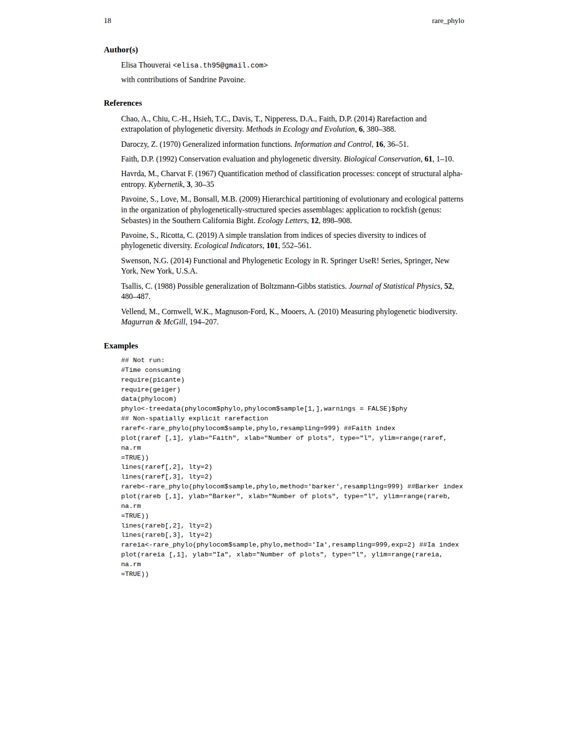18 rare_phylo
Author(s)
Elisa Thouverai <elisa.th95@gmail.com>
with contributions of Sandrine Pavoine.
References
Chao, A., Chiu, C.-H., Hsieh, T.C., Davis, T., Nipperess, D.A., Faith, D.P. (2014) Rarefaction and extrapolation of phylogenetic diversity. Methods in Ecology and Evolution, 6, 380–388.
Daroczy, Z. (1970) Generalized information functions. Information and Control, 16, 36–51.
Faith, D.P. (1992) Conservation evaluation and phylogenetic diversity. Biological Conservation, 61, 1–10.
Havrda, M., Charvat F. (1967) Quantification method of classification processes: concept of structural alpha-entropy. Kybernetik, 3, 30–35
Pavoine, S., Love, M., Bonsall, M.B. (2009) Hierarchical partitioning of evolutionary and ecological patterns in the organization of phylogenetically-structured species assemblages: application to rockfish (genus: Sebastes) in the Southern California Bight. Ecology Letters, 12, 898–908.
Pavoine, S., Ricotta, C. (2019) A simple translation from indices of species diversity to indices of phylogenetic diversity. Ecological Indicators, 101, 552–561.
Swenson, N.G. (2014) Functional and Phylogenetic Ecology in R. Springer UseR! Series, Springer, New York, New York, U.S.A.
Tsallis, C. (1988) Possible generalization of Boltzmann-Gibbs statistics. Journal of Statistical Physics, 52, 480–487.
Vellend, M., Cornwell, W.K., Magnuson-Ford, K., Mooers, A. (2010) Measuring phylogenetic biodiversity. Magurran & McGill, 194–207.
Examples
## Not run:
#Time consuming
require(picante)
require(geiger)
data(phylocom)
phylo<-treedata(phylocom$phylo,phylocom$sample[1,],warnings = FALSE)$phy
## Non-spatially explicit rarefaction
raref<-rare_phylo(phylocom$sample,phylo,resampling=999) ##Faith index
plot(raref [,1], ylab="Faith", xlab="Number of plots", type="l", ylim=range(raref, na.rm
=TRUE))
lines(raref[,2], lty=2)
lines(raref[,3], lty=2)
rareb<-rare_phylo(phylocom$sample,phylo,method='barker',resampling=999) ##Barker index
plot(rareb [,1], ylab="Barker", xlab="Number of plots", type="l", ylim=range(rareb, na.rm
=TRUE))
lines(rareb[,2], lty=2)
lines(rareb[,3], lty=2)
rareia<-rare_phylo(phylocom$sample,phylo,method='Ia',resampling=999,exp=2) ##Ia index
plot(rareia [,1], ylab="Ia", xlab="Number of plots", type="l", ylim=range(rareia, na.rm
=TRUE))